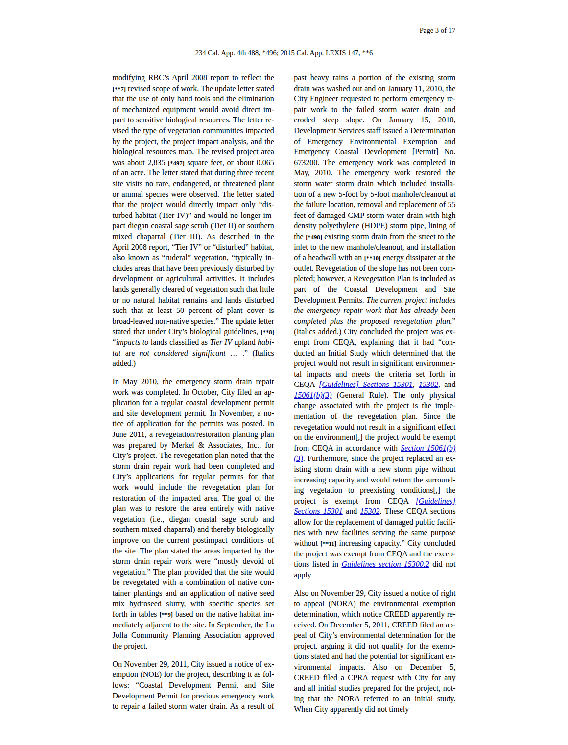Page 3 of 17
234 Cal. App. 4th 488, *496; 2015 Cal. App. LEXIS 147, **6
modifying RBC’s April 2008 report to reflect the [**7] revised scope of work. The update letter stated that the use of only hand tools and the elimination of mechanized equipment would avoid direct impact to sensitive biological resources. The letter revised the type of vegetation communities impacted by the project, the project impact analysis, and the biological resources map. The revised project area was about 2,835 [*497] square feet, or about 0.065 of an acre. The letter stated that during three recent site visits no rare, endangered, or threatened plant or animal species were observed. The letter stated that the project would directly impact only “disturbed habitat (Tier IV)” and would no longer impact diegan coastal sage scrub (Tier II) or southern mixed chaparral (Tier III). As described in the April 2008 report, “Tier IV” or “disturbed” habitat, also known as “ruderal” vegetation, “typically includes areas that have been previously disturbed by development or agricultural activities. It includes lands generally cleared of vegetation such that little or no natural habitat remains and lands disturbed such that at least 50 percent of plant cover is broad-leaved non-native species.” The update letter stated that under City’s biological guidelines, [**8] “impacts to lands classified as Tier IV upland habitat are not considered significant … .” (Italics added.)
In May 2010, the emergency storm drain repair work was completed. In October, City filed an application for a regular coastal development permit and site development permit. In November, a notice of application for the permits was posted. In June 2011, a revegetation/restoration planting plan was prepared by Merkel & Associates, Inc., for City’s project. The revegetation plan noted that the storm drain repair work had been completed and City’s applications for regular permits for that work would include the revegetation plan for restoration of the impacted area. The goal of the plan was to restore the area entirely with native vegetation (i.e., diegan coastal sage scrub and southern mixed chaparral) and thereby biologically improve on the current postimpact conditions of the site. The plan stated the areas impacted by the storm drain repair work were “mostly devoid of vegetation.” The plan provided that the site would be revegetated with a combination of native container plantings and an application of native seed mix hydroseed slurry, with specific species set forth in tables [**9] based on the native habitat immediately adjacent to the site. In September, the La Jolla Community Planning Association approved the project.
On November 29, 2011, City issued a notice of exemption (NOE) for the project, describing it as follows: “Coastal Development Permit and Site Development Permit for previous emergency work to repair a failed storm water drain. As a result of past heavy rains a portion of the existing storm drain was washed out and on January 11, 2010, the City Engineer requested to perform emergency repair work to the failed storm water drain and eroded steep slope. On January 15, 2010, Development Services staff issued a Determination of Emergency Environmental Exemption and Emergency Coastal Development [Permit] No. 673200. The emergency work was completed in May, 2010. The emergency work restored the storm water storm drain which included installation of a new 5-foot by 5-foot manhole/cleanout at the failure location, removal and replacement of 55 feet of damaged CMP storm water drain with high density polyethylene (HDPE) storm pipe, lining of the [*498] existing storm drain from the street to the inlet to the new manhole/cleanout, and installation of a headwall with an [**10] energy dissipater at the outlet. Revegetation of the slope has not been completed; however, a Revegetation Plan is included as part of the Coastal Development and Site Development Permits. The current project includes the emergency repair work that has already been completed plus the proposed revegetation plan.” (Italics added.) City concluded the project was exempt from CEQA, explaining that it had “conducted an Initial Study which determined that the project would not result in significant environmental impacts and meets the criteria set forth in CEQA [Guidelines] Sections 15301, 15302, and 15061(b)(3) (General Rule). The only physical change associated with the project is the implementation of the revegetation plan. Since the revegetation would not result in a significant effect on the environment[,] the project would be exempt from CEQA in accordance with Section 15061(b)(3). Furthermore, since the project replaced an existing storm drain with a new storm pipe without increasing capacity and would return the surrounding vegetation to preexisting conditions[,] the project is exempt from CEQA [Guidelines] Sections 15301 and 15302. These CEQA sections allow for the replacement of damaged public facilities with new facilities serving the same purpose without [**11] increasing capacity.” City concluded the project was exempt from CEQA and the exceptions listed in Guidelines section 15300.2 did not apply.
Also on November 29, City issued a notice of right to appeal (NORA) the environmental exemption determination, which notice CREED apparently received. On December 5, 2011, CREED filed an appeal of City’s environmental determination for the project, arguing it did not qualify for the exemptions stated and had the potential for significant environmental impacts. Also on December 5, CREED filed a CPRA request with City for any and all initial studies prepared for the project, noting that the NORA referred to an initial study. When City apparently did not timely